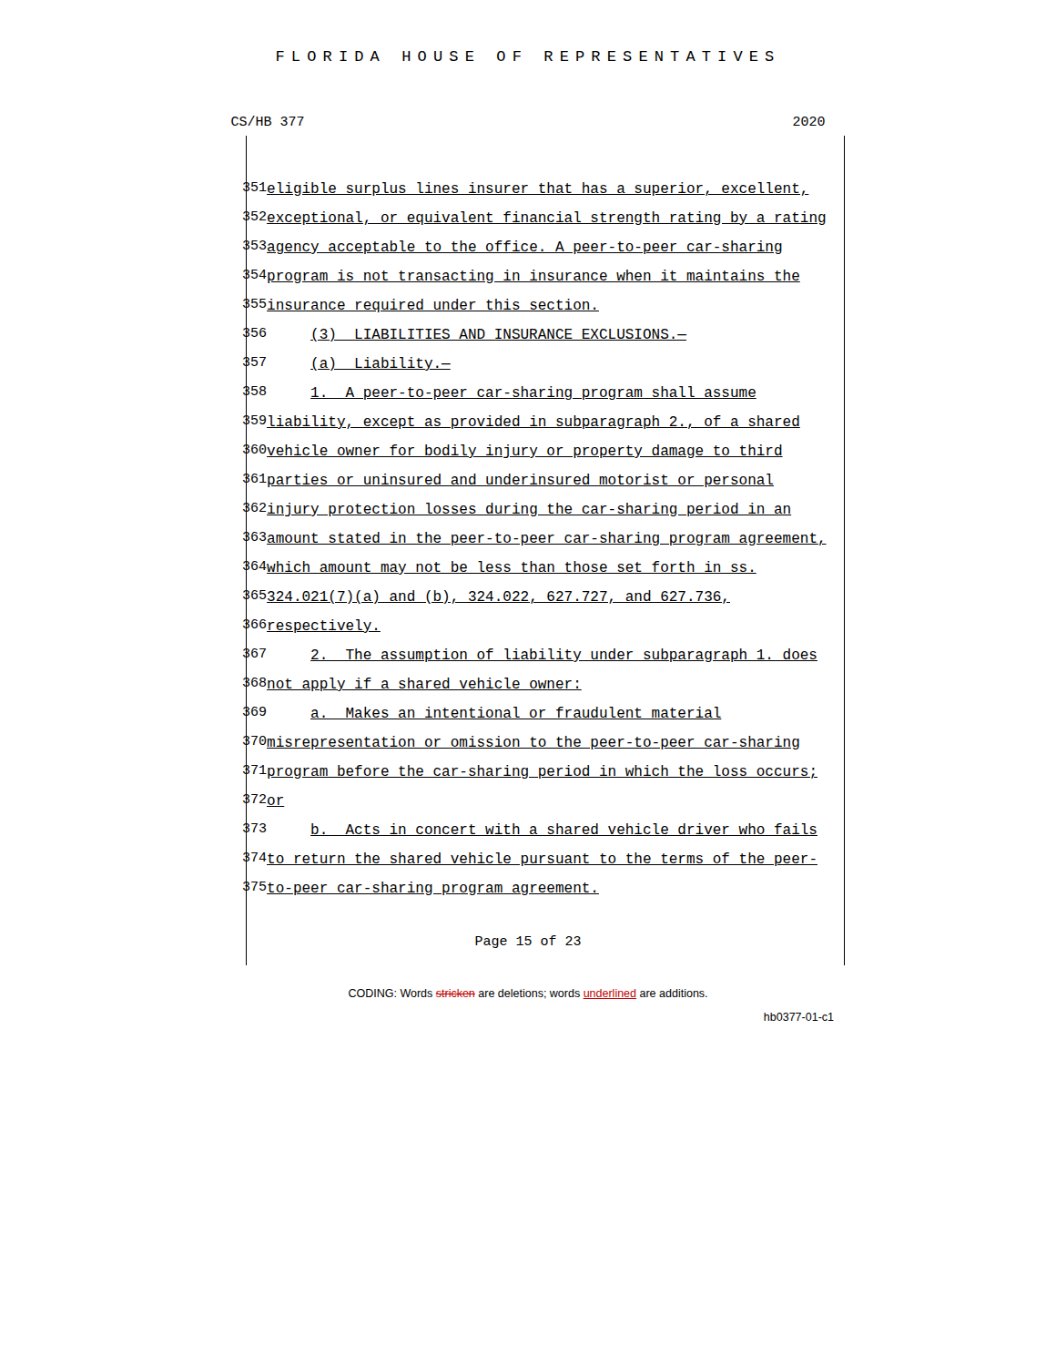FLORIDA HOUSE OF REPRESENTATIVES
CS/HB 377 2020
| 351 | eligible surplus lines insurer that has a superior, excellent, |
| 352 | exceptional, or equivalent financial strength rating by a rating |
| 353 | agency acceptable to the office. A peer-to-peer car-sharing |
| 354 | program is not transacting in insurance when it maintains the |
| 355 | insurance required under this section. |
| 356 | (3) LIABILITIES AND INSURANCE EXCLUSIONS.— |
| 357 | (a) Liability.— |
| 358 | 1. A peer-to-peer car-sharing program shall assume |
| 359 | liability, except as provided in subparagraph 2., of a shared |
| 360 | vehicle owner for bodily injury or property damage to third |
| 361 | parties or uninsured and underinsured motorist or personal |
| 362 | injury protection losses during the car-sharing period in an |
| 363 | amount stated in the peer-to-peer car-sharing program agreement, |
| 364 | which amount may not be less than those set forth in ss. |
| 365 | 324.021(7)(a) and (b), 324.022, 627.727, and 627.736, |
| 366 | respectively. |
| 367 | 2. The assumption of liability under subparagraph 1. does |
| 368 | not apply if a shared vehicle owner: |
| 369 | a. Makes an intentional or fraudulent material |
| 370 | misrepresentation or omission to the peer-to-peer car-sharing |
| 371 | program before the car-sharing period in which the loss occurs; |
| 372 | or |
| 373 | b. Acts in concert with a shared vehicle driver who fails |
| 374 | to return the shared vehicle pursuant to the terms of the peer- |
| 375 | to-peer car-sharing program agreement. |
Page 15 of 23
CODING: Words stricken are deletions; words underlined are additions.
hb0377-01-c1